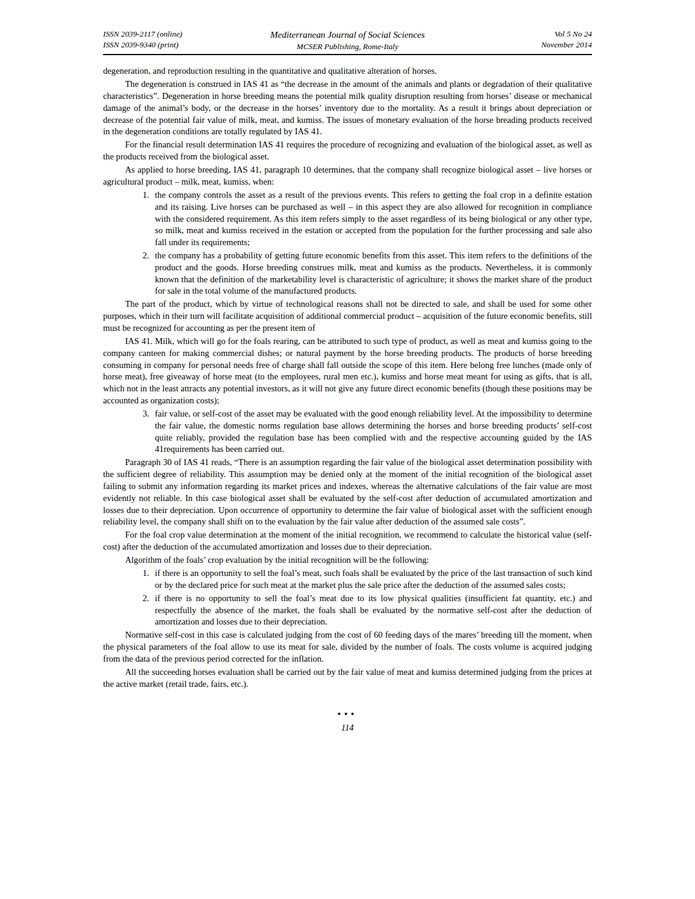| ISSN 2039-2117 (online) ISSN 2039-9340 (print) | Mediterranean Journal of Social Sciences MCSER Publishing, Rome-Italy | Vol 5 No 24 November 2014 |
degeneration, and reproduction resulting in the quantitative and qualitative alteration of horses.
The degeneration is construed in IAS 41 as “the decrease in the amount of the animals and plants or degradation of their qualitative characteristics”. Degeneration in horse breeding means the potential milk quality disruption resulting from horses’ disease or mechanical damage of the animal’s body, or the decrease in the horses’ inventory due to the mortality. As a result it brings about depreciation or decrease of the potential fair value of milk, meat, and kumiss. The issues of monetary evaluation of the horse breading products received in the degeneration conditions are totally regulated by IAS 41.
For the financial result determination IAS 41 requires the procedure of recognizing and evaluation of the biological asset, as well as the products received from the biological asset.
As applied to horse breeding, IAS 41, paragraph 10 determines, that the company shall recognize biological asset – live horses or agricultural product – milk, meat, kumiss, when:
the company controls the asset as a result of the previous events. This refers to getting the foal crop in a definite estation and its raising. Live horses can be purchased as well – in this aspect they are also allowed for recognition in compliance with the considered requirement. As this item refers simply to the asset regardless of its being biological or any other type, so milk, meat and kumiss received in the estation or accepted from the population for the further processing and sale also fall under its requirements;
the company has a probability of getting future economic benefits from this asset. This item refers to the definitions of the product and the goods. Horse breeding construes milk, meat and kumiss as the products. Nevertheless, it is commonly known that the definition of the marketability level is characteristic of agriculture; it shows the market share of the product for sale in the total volume of the manufactured products.
The part of the product, which by virtue of technological reasons shall not be directed to sale, and shall be used for some other purposes, which in their turn will facilitate acquisition of additional commercial product – acquisition of the future economic benefits, still must be recognized for accounting as per the present item of
IAS 41. Milk, which will go for the foals rearing, can be attributed to such type of product, as well as meat and kumiss going to the company canteen for making commercial dishes; or natural payment by the horse breeding products. The products of horse breeding consuming in company for personal needs free of charge shall fall outside the scope of this item. Here belong free lunches (made only of horse meat), free giveaway of horse meat (to the employees, rural men etc.), kumiss and horse meat meant for using as gifts, that is all, which not in the least attracts any potential investors, as it will not give any future direct economic benefits (though these positions may be accounted as organization costs);
fair value, or self-cost of the asset may be evaluated with the good enough reliability level. At the impossibility to determine the fair value, the domestic norms regulation base allows determining the horses and horse breeding products’ self-cost quite reliably, provided the regulation base has been complied with and the respective accounting guided by the IAS 41requirements has been carried out.
Paragraph 30 of IAS 41 reads, “There is an assumption regarding the fair value of the biological asset determination possibility with the sufficient degree of reliability. This assumption may be denied only at the moment of the initial recognition of the biological asset failing to submit any information regarding its market prices and indexes, whereas the alternative calculations of the fair value are most evidently not reliable. In this case biological asset shall be evaluated by the self-cost after deduction of accumulated amortization and losses due to their depreciation. Upon occurrence of opportunity to determine the fair value of biological asset with the sufficient enough reliability level, the company shall shift on to the evaluation by the fair value after deduction of the assumed sale costs”.
For the foal crop value determination at the moment of the initial recognition, we recommend to calculate the historical value (self-cost) after the deduction of the accumulated amortization and losses due to their depreciation.
Algorithm of the foals’ crop evaluation by the initial recognition will be the following:
if there is an opportunity to sell the foal’s meat, such foals shall be evaluated by the price of the last transaction of such kind or by the declared price for such meat at the market plus the sale price after the deduction of the assumed sales costs;
if there is no opportunity to sell the foal’s meat due to its low physical qualities (insufficient fat quantity, etc.) and respectfully the absence of the market, the foals shall be evaluated by the normative self-cost after the deduction of amortization and losses due to their depreciation.
Normative self-cost in this case is calculated judging from the cost of 60 feeding days of the mares’ breeding till the moment, when the physical parameters of the foal allow to use its meat for sale, divided by the number of foals. The costs volume is acquired judging from the data of the previous period corrected for the inflation.
All the succeeding horses evaluation shall be carried out by the fair value of meat and kumiss determined judging from the prices at the active market (retail trade, fairs, etc.).
•••
114